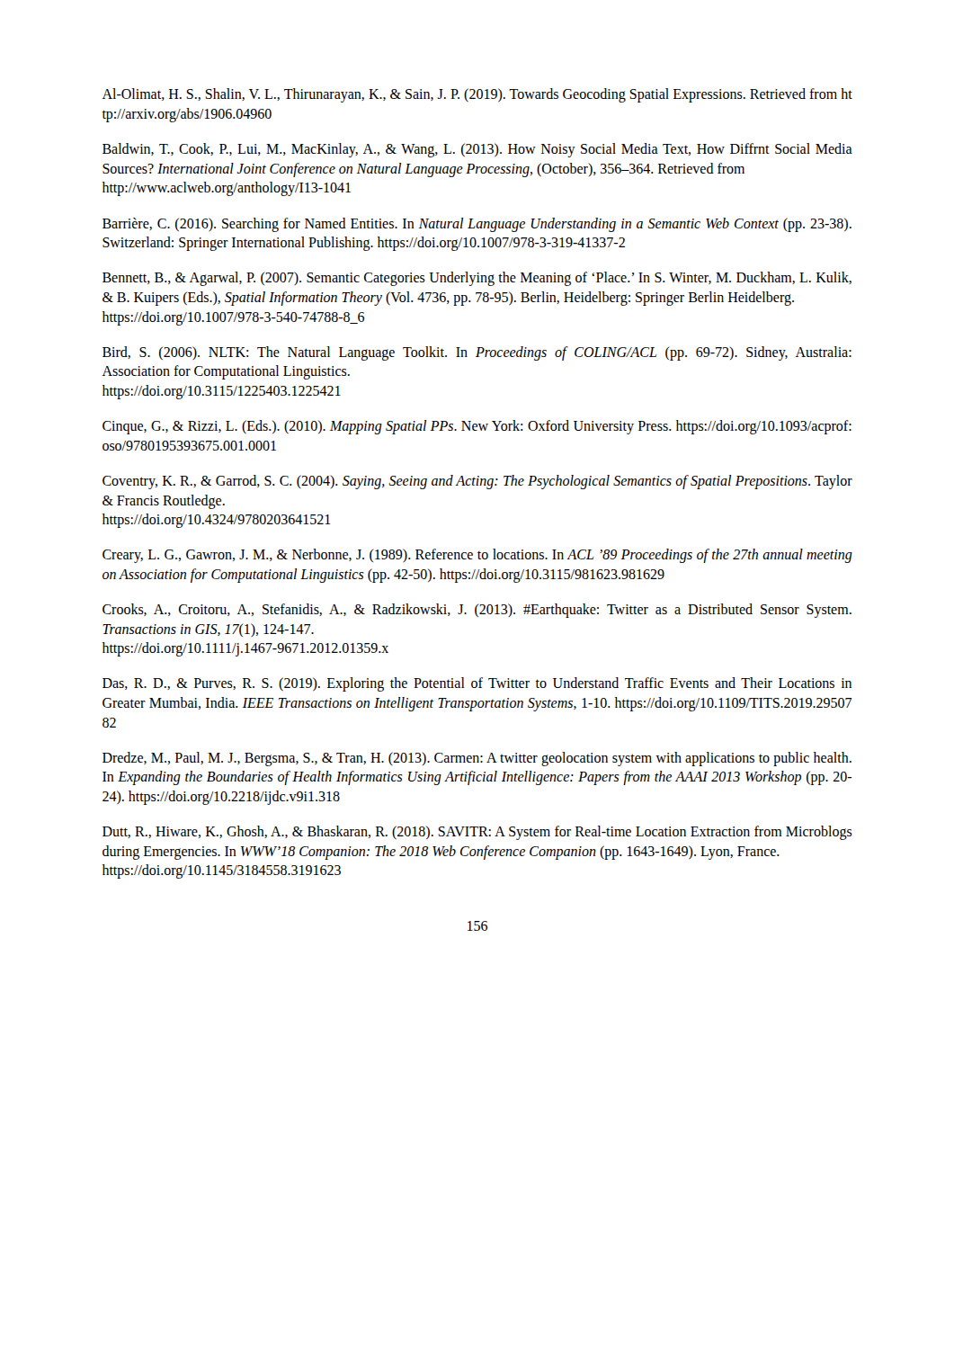Al-Olimat, H. S., Shalin, V. L., Thirunarayan, K., & Sain, J. P. (2019). Towards Geocoding Spatial Expressions. Retrieved from http://arxiv.org/abs/1906.04960
Baldwin, T., Cook, P., Lui, M., MacKinlay, A., & Wang, L. (2013). How Noisy Social Media Text, How Diffrnt Social Media Sources? International Joint Conference on Natural Language Processing, (October), 356–364. Retrieved from
http://www.aclweb.org/anthology/I13-1041
Barrière, C. (2016). Searching for Named Entities. In Natural Language Understanding in a Semantic Web Context (pp. 23-38). Switzerland: Springer International Publishing. https://doi.org/10.1007/978-3-319-41337-2
Bennett, B., & Agarwal, P. (2007). Semantic Categories Underlying the Meaning of ‘Place.’ In S. Winter, M. Duckham, L. Kulik, & B. Kuipers (Eds.), Spatial Information Theory (Vol. 4736, pp. 78-95). Berlin, Heidelberg: Springer Berlin Heidelberg.
https://doi.org/10.1007/978-3-540-74788-8_6
Bird, S. (2006). NLTK: The Natural Language Toolkit. In Proceedings of COLING/ACL (pp. 69-72). Sidney, Australia: Association for Computational Linguistics.
https://doi.org/10.3115/1225403.1225421
Cinque, G., & Rizzi, L. (Eds.). (2010). Mapping Spatial PPs. New York: Oxford University Press. https://doi.org/10.1093/acprof:oso/9780195393675.001.0001
Coventry, K. R., & Garrod, S. C. (2004). Saying, Seeing and Acting: The Psychological Semantics of Spatial Prepositions. Taylor & Francis Routledge.
https://doi.org/10.4324/9780203641521
Creary, L. G., Gawron, J. M., & Nerbonne, J. (1989). Reference to locations. In ACL ’89 Proceedings of the 27th annual meeting on Association for Computational Linguistics (pp. 42-50). https://doi.org/10.3115/981623.981629
Crooks, A., Croitoru, A., Stefanidis, A., & Radzikowski, J. (2013). #Earthquake: Twitter as a Distributed Sensor System. Transactions in GIS, 17(1), 124-147.
https://doi.org/10.1111/j.1467-9671.2012.01359.x
Das, R. D., & Purves, R. S. (2019). Exploring the Potential of Twitter to Understand Traffic Events and Their Locations in Greater Mumbai, India. IEEE Transactions on Intelligent Transportation Systems, 1-10. https://doi.org/10.1109/TITS.2019.2950782
Dredze, M., Paul, M. J., Bergsma, S., & Tran, H. (2013). Carmen: A twitter geolocation system with applications to public health. In Expanding the Boundaries of Health Informatics Using Artificial Intelligence: Papers from the AAAI 2013 Workshop (pp. 20-24). https://doi.org/10.2218/ijdc.v9i1.318
Dutt, R., Hiware, K., Ghosh, A., & Bhaskaran, R. (2018). SAVITR: A System for Real-time Location Extraction from Microblogs during Emergencies. In WWW’18 Companion: The 2018 Web Conference Companion (pp. 1643-1649). Lyon, France.
https://doi.org/10.1145/3184558.3191623
156